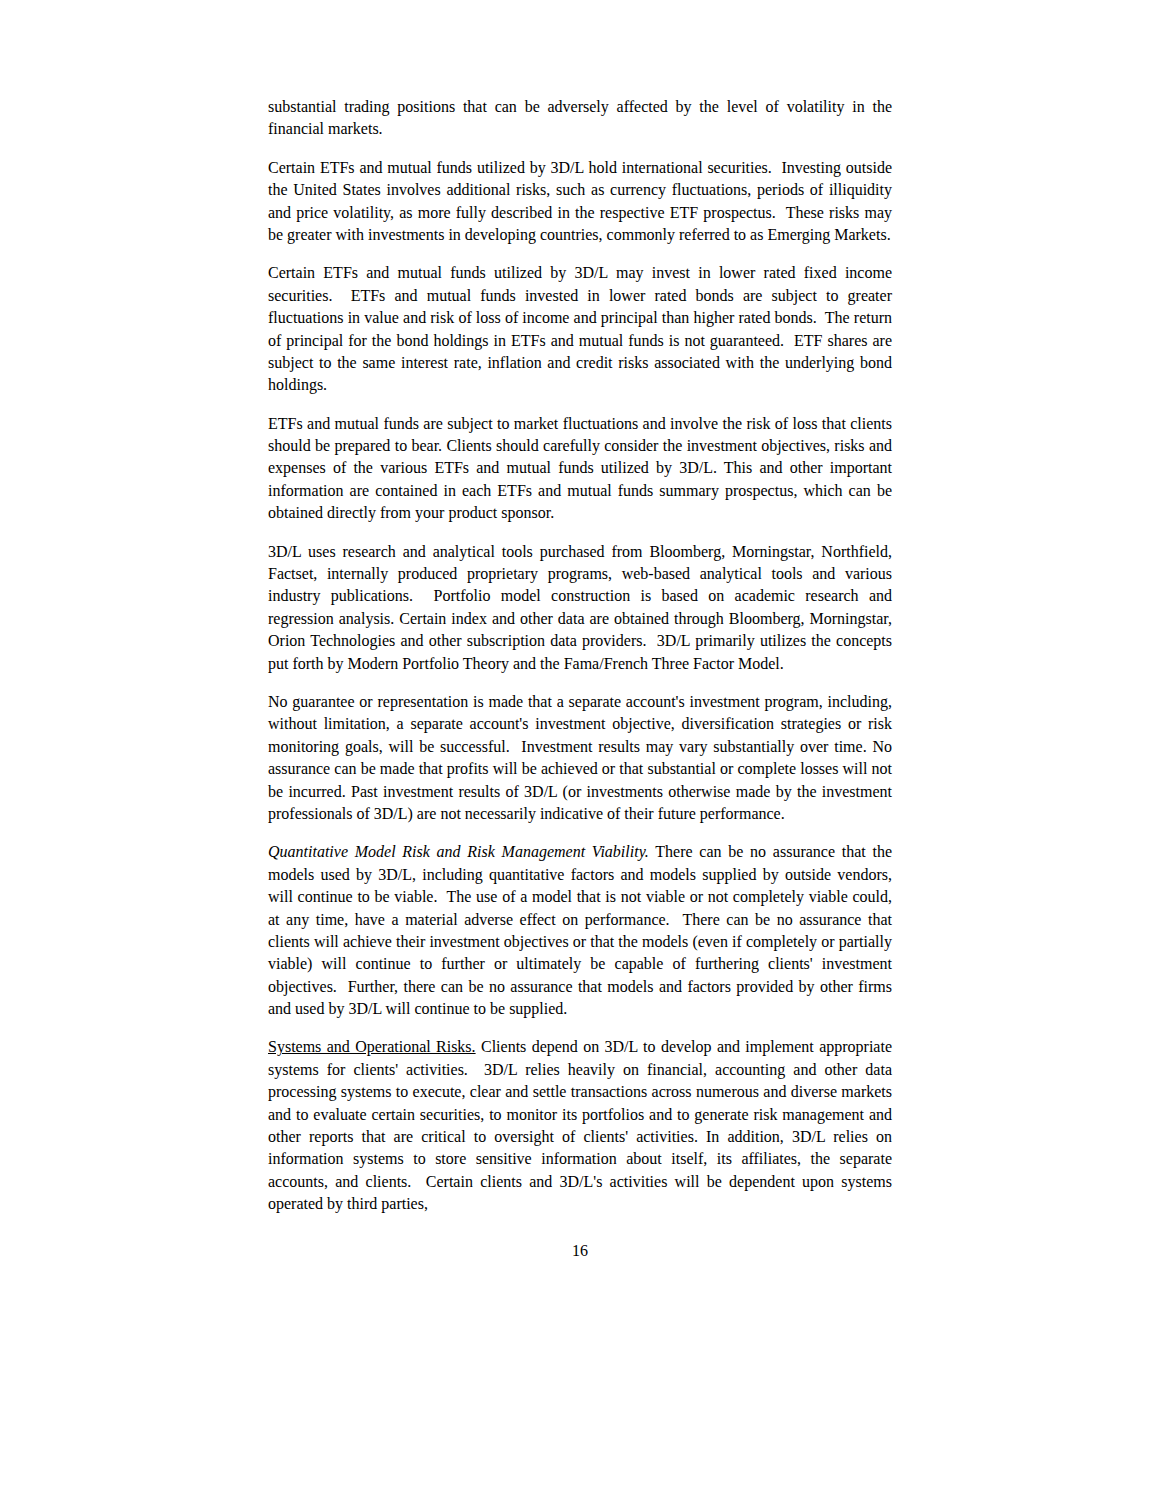substantial trading positions that can be adversely affected by the level of volatility in the financial markets.
Certain ETFs and mutual funds utilized by 3D/L hold international securities. Investing outside the United States involves additional risks, such as currency fluctuations, periods of illiquidity and price volatility, as more fully described in the respective ETF prospectus. These risks may be greater with investments in developing countries, commonly referred to as Emerging Markets.
Certain ETFs and mutual funds utilized by 3D/L may invest in lower rated fixed income securities. ETFs and mutual funds invested in lower rated bonds are subject to greater fluctuations in value and risk of loss of income and principal than higher rated bonds. The return of principal for the bond holdings in ETFs and mutual funds is not guaranteed. ETF shares are subject to the same interest rate, inflation and credit risks associated with the underlying bond holdings.
ETFs and mutual funds are subject to market fluctuations and involve the risk of loss that clients should be prepared to bear. Clients should carefully consider the investment objectives, risks and expenses of the various ETFs and mutual funds utilized by 3D/L. This and other important information are contained in each ETFs and mutual funds summary prospectus, which can be obtained directly from your product sponsor.
3D/L uses research and analytical tools purchased from Bloomberg, Morningstar, Northfield, Factset, internally produced proprietary programs, web-based analytical tools and various industry publications. Portfolio model construction is based on academic research and regression analysis. Certain index and other data are obtained through Bloomberg, Morningstar, Orion Technologies and other subscription data providers. 3D/L primarily utilizes the concepts put forth by Modern Portfolio Theory and the Fama/French Three Factor Model.
No guarantee or representation is made that a separate account's investment program, including, without limitation, a separate account's investment objective, diversification strategies or risk monitoring goals, will be successful. Investment results may vary substantially over time. No assurance can be made that profits will be achieved or that substantial or complete losses will not be incurred. Past investment results of 3D/L (or investments otherwise made by the investment professionals of 3D/L) are not necessarily indicative of their future performance.
Quantitative Model Risk and Risk Management Viability. There can be no assurance that the models used by 3D/L, including quantitative factors and models supplied by outside vendors, will continue to be viable. The use of a model that is not viable or not completely viable could, at any time, have a material adverse effect on performance. There can be no assurance that clients will achieve their investment objectives or that the models (even if completely or partially viable) will continue to further or ultimately be capable of furthering clients' investment objectives. Further, there can be no assurance that models and factors provided by other firms and used by 3D/L will continue to be supplied.
Systems and Operational Risks. Clients depend on 3D/L to develop and implement appropriate systems for clients' activities. 3D/L relies heavily on financial, accounting and other data processing systems to execute, clear and settle transactions across numerous and diverse markets and to evaluate certain securities, to monitor its portfolios and to generate risk management and other reports that are critical to oversight of clients' activities. In addition, 3D/L relies on information systems to store sensitive information about itself, its affiliates, the separate accounts, and clients. Certain clients and 3D/L's activities will be dependent upon systems operated by third parties,
16